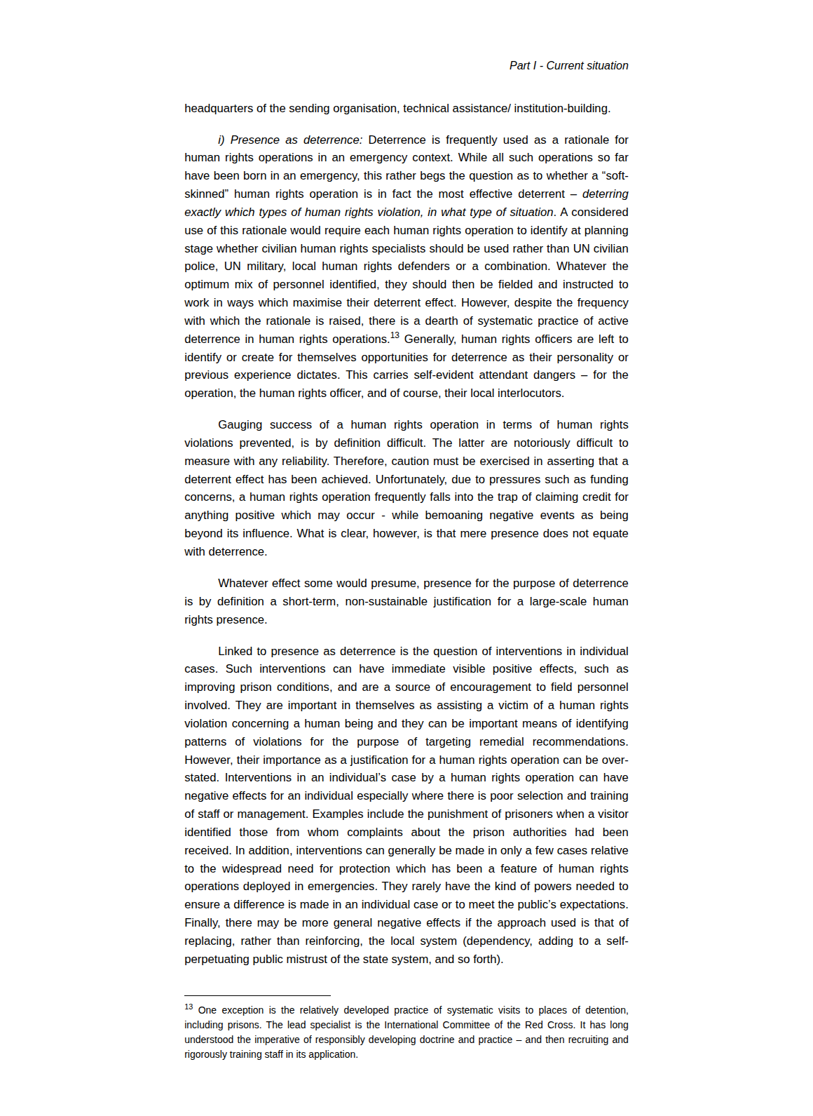Part I - Current situation
headquarters of the sending organisation, technical assistance/ institution-building.
i) Presence as deterrence: Deterrence is frequently used as a rationale for human rights operations in an emergency context. While all such operations so far have been born in an emergency, this rather begs the question as to whether a “soft-skinned” human rights operation is in fact the most effective deterrent – deterring exactly which types of human rights violation, in what type of situation. A considered use of this rationale would require each human rights operation to identify at planning stage whether civilian human rights specialists should be used rather than UN civilian police, UN military, local human rights defenders or a combination. Whatever the optimum mix of personnel identified, they should then be fielded and instructed to work in ways which maximise their deterrent effect. However, despite the frequency with which the rationale is raised, there is a dearth of systematic practice of active deterrence in human rights operations.13 Generally, human rights officers are left to identify or create for themselves opportunities for deterrence as their personality or previous experience dictates. This carries self-evident attendant dangers – for the operation, the human rights officer, and of course, their local interlocutors.
Gauging success of a human rights operation in terms of human rights violations prevented, is by definition difficult. The latter are notoriously difficult to measure with any reliability. Therefore, caution must be exercised in asserting that a deterrent effect has been achieved. Unfortunately, due to pressures such as funding concerns, a human rights operation frequently falls into the trap of claiming credit for anything positive which may occur - while bemoaning negative events as being beyond its influence. What is clear, however, is that mere presence does not equate with deterrence.
Whatever effect some would presume, presence for the purpose of deterrence is by definition a short-term, non-sustainable justification for a large-scale human rights presence.
Linked to presence as deterrence is the question of interventions in individual cases. Such interventions can have immediate visible positive effects, such as improving prison conditions, and are a source of encouragement to field personnel involved. They are important in themselves as assisting a victim of a human rights violation concerning a human being and they can be important means of identifying patterns of violations for the purpose of targeting remedial recommendations. However, their importance as a justification for a human rights operation can be over-stated. Interventions in an individual’s case by a human rights operation can have negative effects for an individual especially where there is poor selection and training of staff or management. Examples include the punishment of prisoners when a visitor identified those from whom complaints about the prison authorities had been received. In addition, interventions can generally be made in only a few cases relative to the widespread need for protection which has been a feature of human rights operations deployed in emergencies. They rarely have the kind of powers needed to ensure a difference is made in an individual case or to meet the public’s expectations. Finally, there may be more general negative effects if the approach used is that of replacing, rather than reinforcing, the local system (dependency, adding to a self-perpetuating public mistrust of the state system, and so forth).
13 One exception is the relatively developed practice of systematic visits to places of detention, including prisons. The lead specialist is the International Committee of the Red Cross. It has long understood the imperative of responsibly developing doctrine and practice – and then recruiting and rigorously training staff in its application.